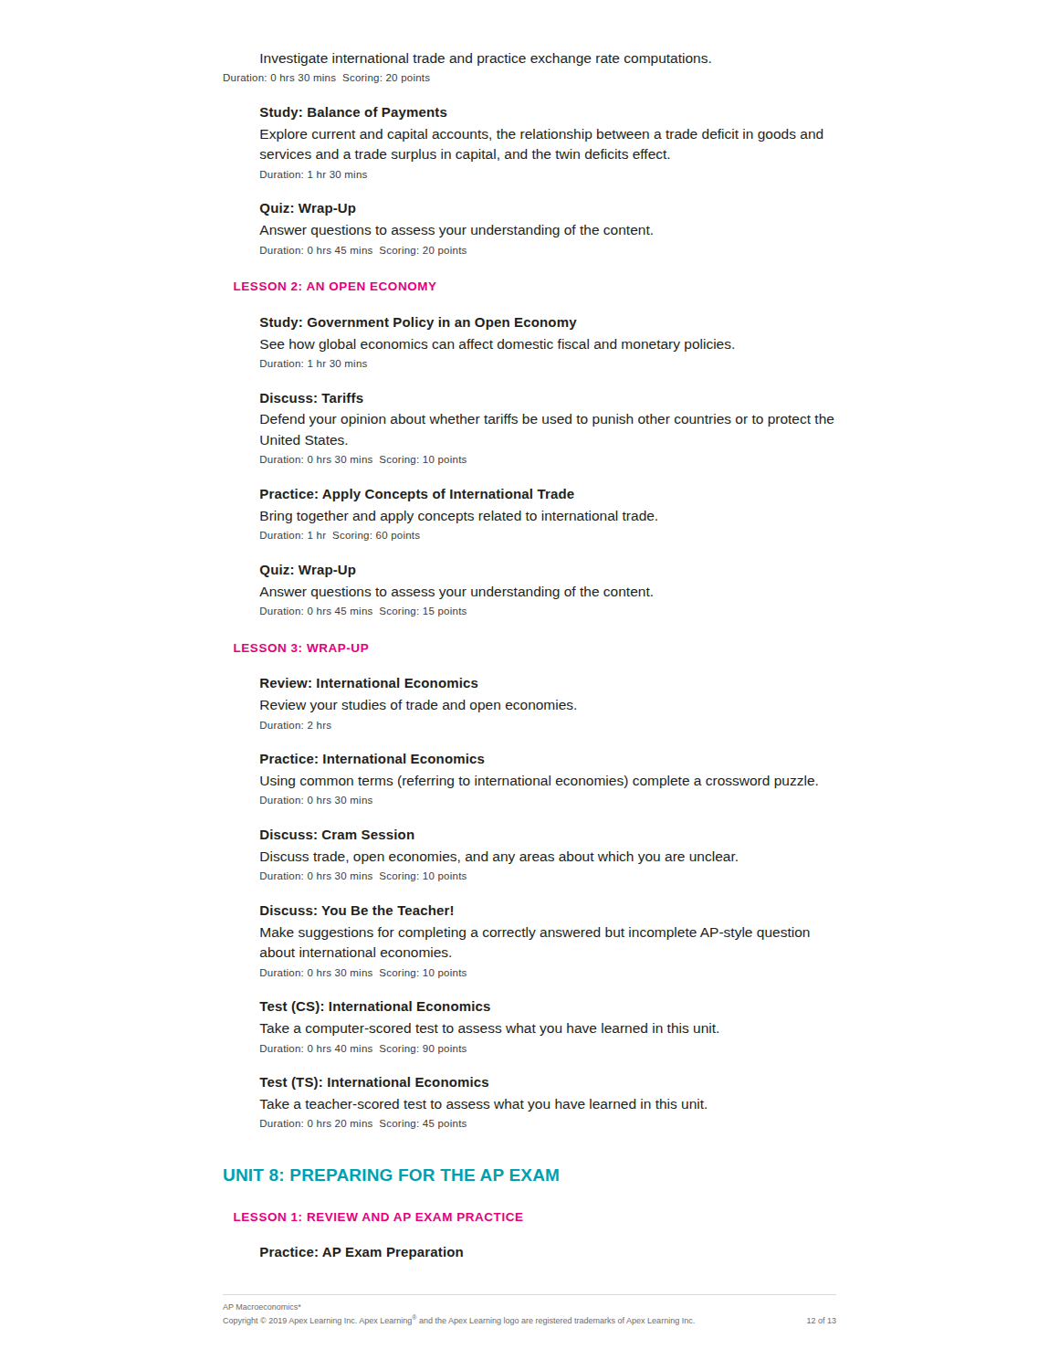Investigate international trade and practice exchange rate computations.
Duration: 0 hrs 30 mins Scoring: 20 points
Study: Balance of Payments
Explore current and capital accounts, the relationship between a trade deficit in goods and services and a trade surplus in capital, and the twin deficits effect.
Duration: 1 hr 30 mins
Quiz: Wrap-Up
Answer questions to assess your understanding of the content.
Duration: 0 hrs 45 mins Scoring: 20 points
Lesson 2: An Open Economy
Study: Government Policy in an Open Economy
See how global economics can affect domestic fiscal and monetary policies.
Duration: 1 hr 30 mins
Discuss: Tariffs
Defend your opinion about whether tariffs be used to punish other countries or to protect the United States.
Duration: 0 hrs 30 mins Scoring: 10 points
Practice: Apply Concepts of International Trade
Bring together and apply concepts related to international trade.
Duration: 1 hr Scoring: 60 points
Quiz: Wrap-Up
Answer questions to assess your understanding of the content.
Duration: 0 hrs 45 mins Scoring: 15 points
Lesson 3: Wrap-Up
Review: International Economics
Review your studies of trade and open economies.
Duration: 2 hrs
Practice: International Economics
Using common terms (referring to international economies) complete a crossword puzzle.
Duration: 0 hrs 30 mins
Discuss: Cram Session
Discuss trade, open economies, and any areas about which you are unclear.
Duration: 0 hrs 30 mins Scoring: 10 points
Discuss: You Be the Teacher!
Make suggestions for completing a correctly answered but incomplete AP-style question about international economies.
Duration: 0 hrs 30 mins Scoring: 10 points
Test (CS): International Economics
Take a computer-scored test to assess what you have learned in this unit.
Duration: 0 hrs 40 mins Scoring: 90 points
Test (TS): International Economics
Take a teacher-scored test to assess what you have learned in this unit.
Duration: 0 hrs 20 mins Scoring: 45 points
Unit 8: Preparing for the AP Exam
Lesson 1: Review and AP Exam Practice
Practice: AP Exam Preparation
AP Macroeconomics*
Copyright © 2019 Apex Learning Inc. Apex Learning® and the Apex Learning logo are registered trademarks of Apex Learning Inc.
12 of 13